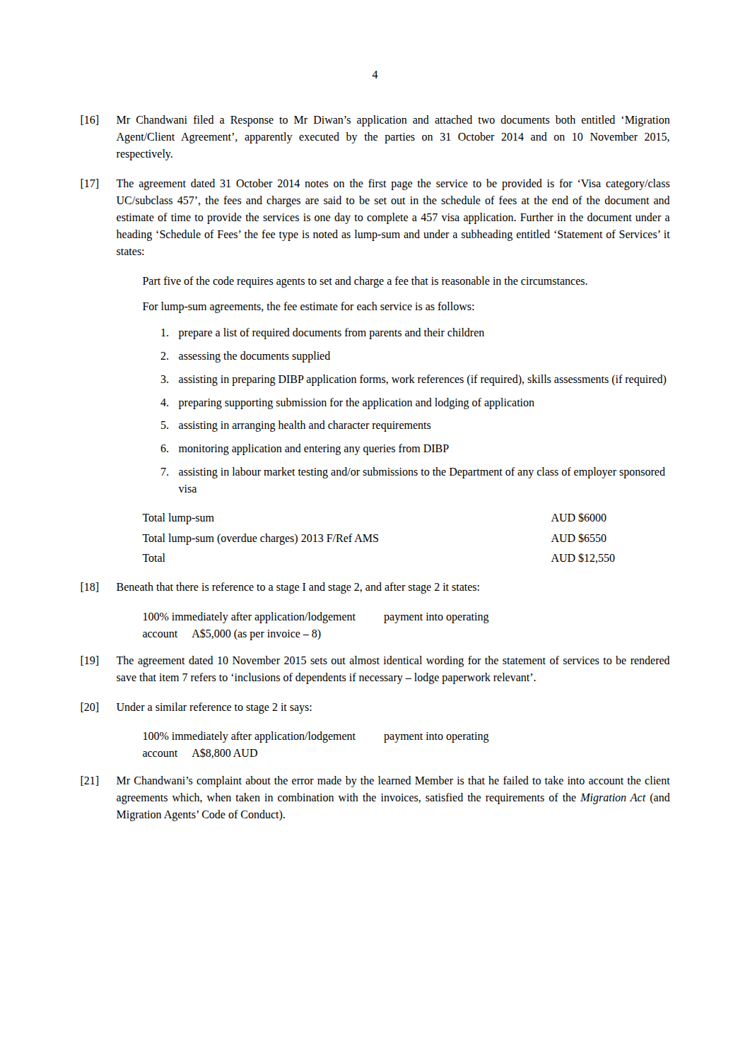4
[16]
Mr Chandwani filed a Response to Mr Diwan’s application and attached two documents both entitled ‘Migration Agent/Client Agreement’, apparently executed by the parties on 31 October 2014 and on 10 November 2015, respectively.
[17]
The agreement dated 31 October 2014 notes on the first page the service to be provided is for ‘Visa category/class UC/subclass 457’, the fees and charges are said to be set out in the schedule of fees at the end of the document and estimate of time to provide the services is one day to complete a 457 visa application. Further in the document under a heading ‘Schedule of Fees’ the fee type is noted as lump-sum and under a subheading entitled ‘Statement of Services’ it states:
Part five of the code requires agents to set and charge a fee that is reasonable in the circumstances.
For lump-sum agreements, the fee estimate for each service is as follows:
prepare a list of required documents from parents and their children
assessing the documents supplied
assisting in preparing DIBP application forms, work references (if required), skills assessments (if required)
preparing supporting submission for the application and lodging of application
assisting in arranging health and character requirements
monitoring application and entering any queries from DIBP
assisting in labour market testing and/or submissions to the Department of any class of employer sponsored visa
| Total lump-sum | AUD $6000 |
| Total lump-sum (overdue charges) 2013 F/Ref AMS | AUD $6550 |
| Total | AUD $12,550 |
[18]
Beneath that there is reference to a stage I and stage 2, and after stage 2 it states:
100% immediately after application/lodgement
payment into operating
account A$5,000 (as per invoice – 8)
[19]
The agreement dated 10 November 2015 sets out almost identical wording for the statement of services to be rendered save that item 7 refers to ‘inclusions of dependents if necessary – lodge paperwork relevant’.
[20]
Under a similar reference to stage 2 it says:
100% immediately after application/lodgement
payment into operating
account A$8,800 AUD
[21]
Mr Chandwani’s complaint about the error made by the learned Member is that he failed to take into account the client agreements which, when taken in combination with the invoices, satisfied the requirements of the Migration Act (and Migration Agents’ Code of Conduct).